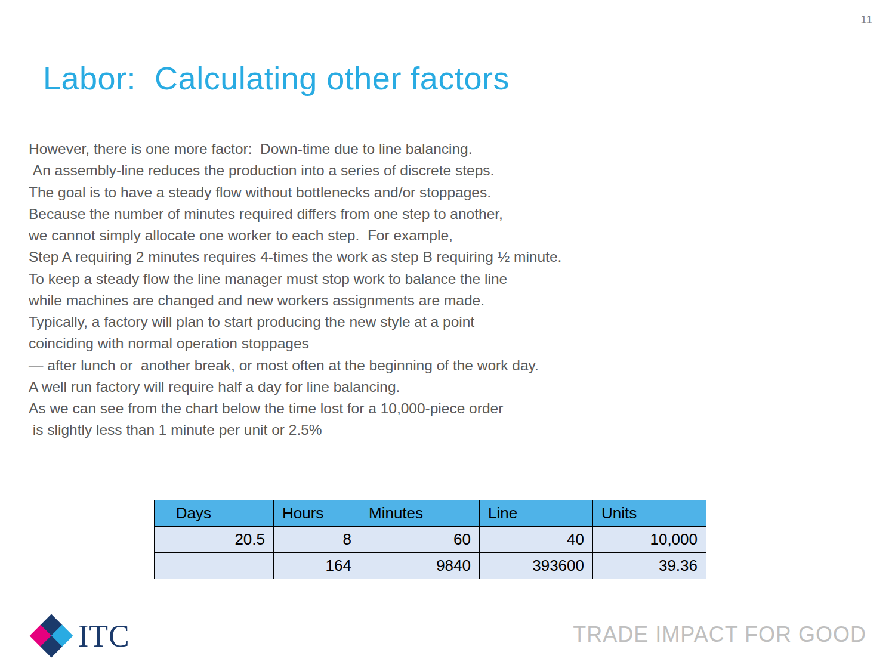11
Labor: Calculating other factors
However, there is one more factor: Down-time due to line balancing.
An assembly-line reduces the production into a series of discrete steps.
The goal is to have a steady flow without bottlenecks and/or stoppages.
Because the number of minutes required differs from one step to another,
we cannot simply allocate one worker to each step. For example,
Step A requiring 2 minutes requires 4-times the work as step B requiring ½ minute.
To keep a steady flow the line manager must stop work to balance the line
while machines are changed and new workers assignments are made.
Typically, a factory will plan to start producing the new style at a point
coinciding with normal operation stoppages
— after lunch or another break, or most often at the beginning of the work day.
A well run factory will require half a day for line balancing.
As we can see from the chart below the time lost for a 10,000-piece order
is slightly less than 1 minute per unit or 2.5%
| Days | Hours | Minutes | Line | Units |
| --- | --- | --- | --- | --- |
| 20.5 | 8 | 60 | 40 | 10,000 |
| | 164 | 9840 | 393600 | 39.36 |
ITC
TRADE IMPACT FOR GOOD